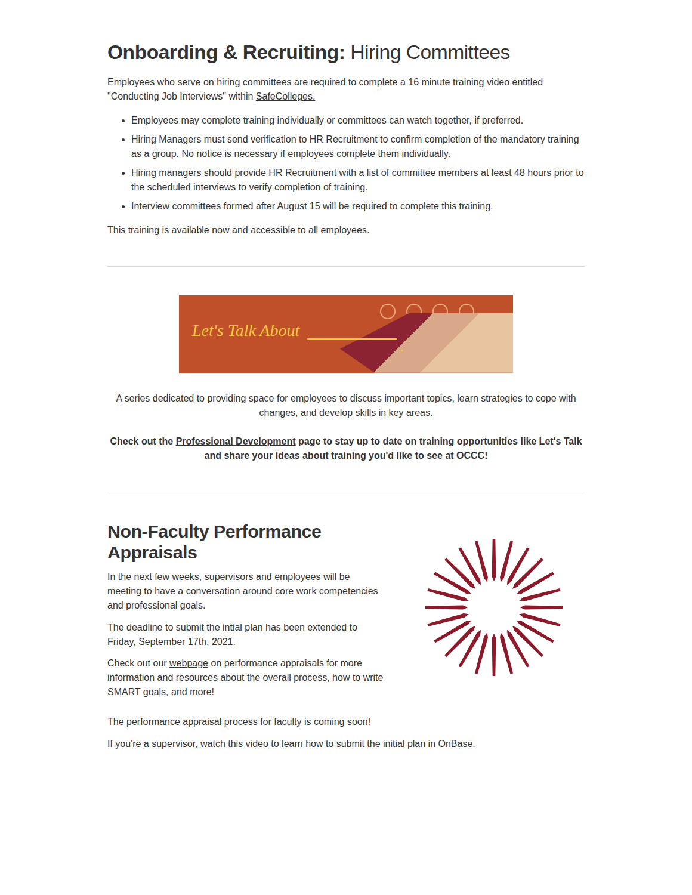Onboarding & Recruiting: Hiring Committees
Employees who serve on hiring committees are required to complete a 16 minute training video entitled "Conducting Job Interviews" within SafeColleges.
Employees may complete training individually or committees can watch together, if preferred.
Hiring Managers must send verification to HR Recruitment to confirm completion of the mandatory training as a group. No notice is necessary if employees complete them individually.
Hiring managers should provide HR Recruitment with a list of committee members at least 48 hours prior to the scheduled interviews to verify completion of training.
Interview committees formed after August 15 will be required to complete this training.
This training is available now and accessible to all employees.
Let's Talk About
.
A series dedicated to providing space for employees to discuss important topics, learn strategies to cope with changes, and develop skills in key areas.
Check out the Professional Development page to stay up to date on training opportunities like Let's Talk and share your ideas about training you'd like to see at OCCC!
Non-Faculty Performance Appraisals
In the next few weeks, supervisors and employees will be meeting to have a conversation around core work competencies and professional goals.
The deadline to submit the intial plan has been extended to Friday, September 17th, 2021.
Check out our webpage on performance appraisals for more information and resources about the overall process, how to write SMART goals, and more!
The performance appraisal process for faculty is coming soon!
If you're a supervisor, watch this video to learn how to submit the initial plan in OnBase.